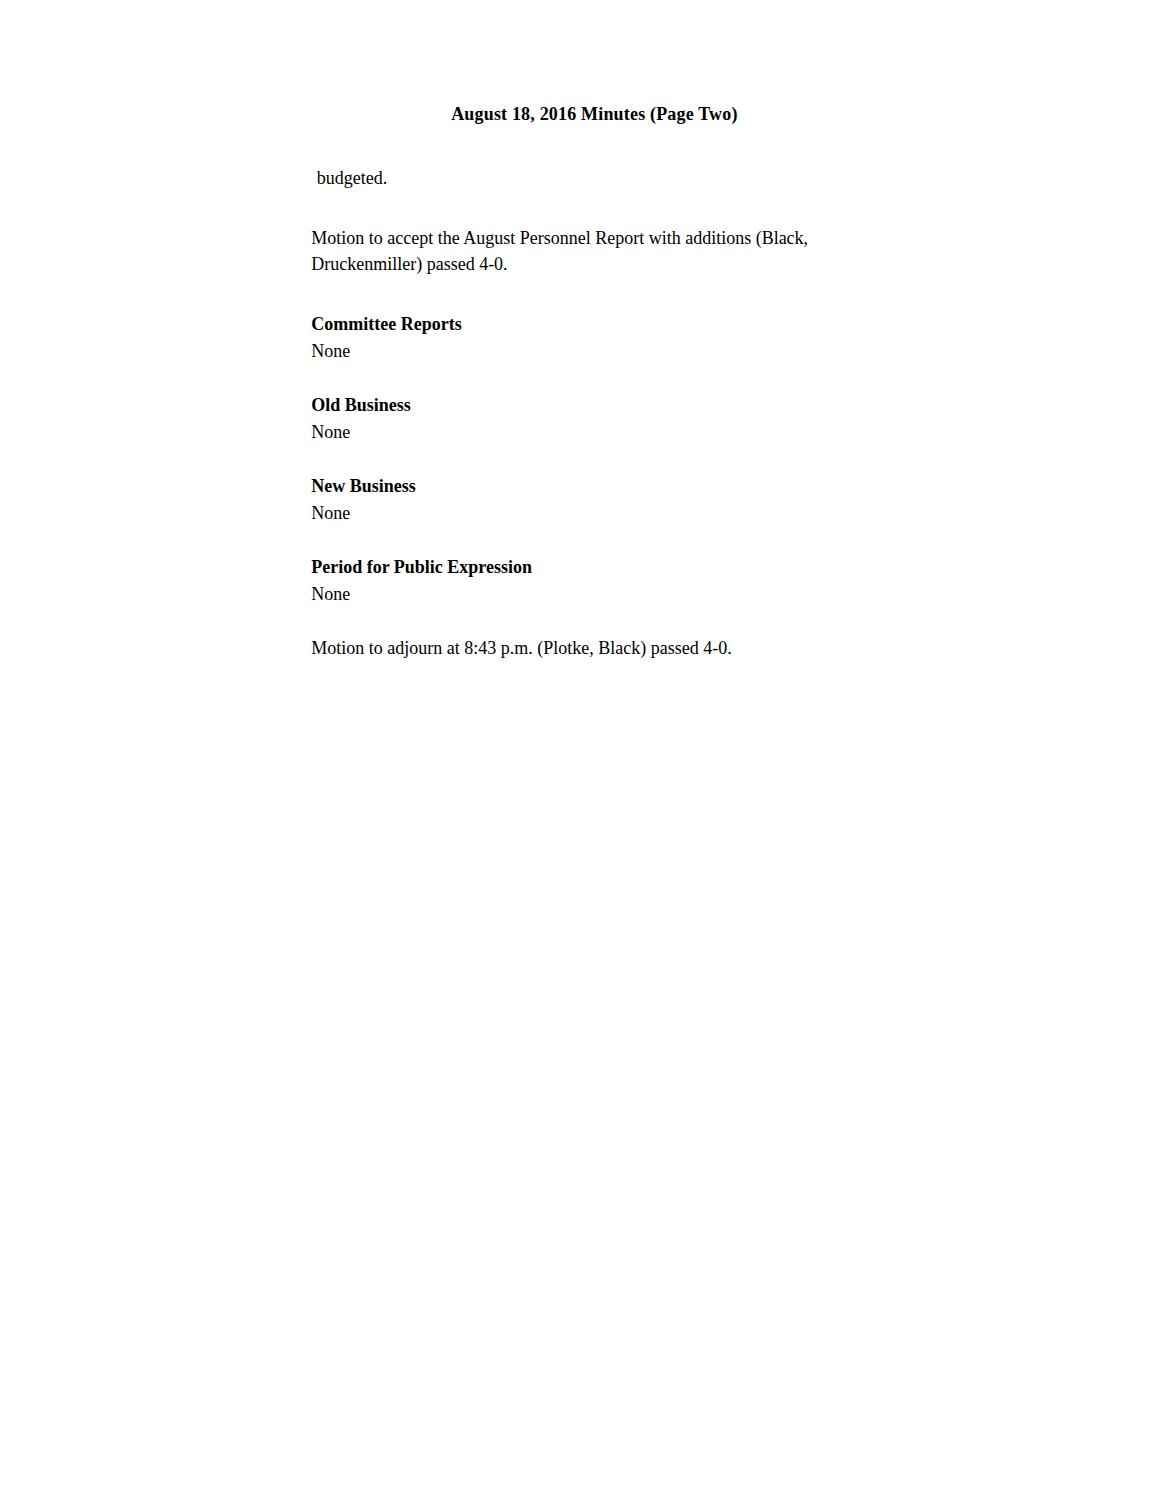August 18, 2016 Minutes (Page Two)
budgeted.
Motion to accept the August Personnel Report with additions (Black, Druckenmiller) passed 4-0.
Committee Reports
None
Old Business
None
New Business
None
Period for Public Expression
None
Motion to adjourn at 8:43 p.m. (Plotke, Black) passed 4-0.